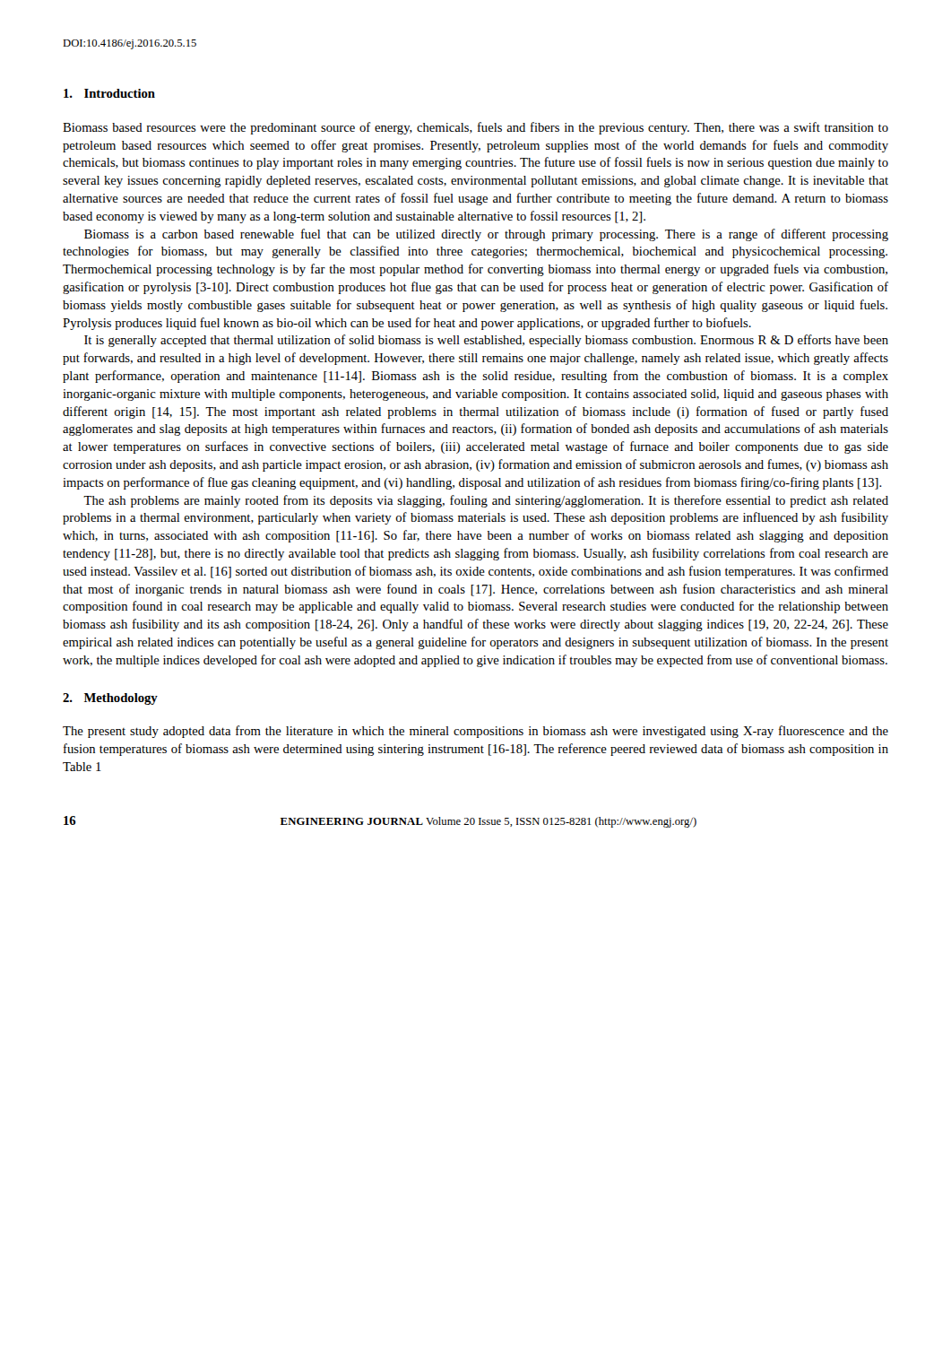DOI:10.4186/ej.2016.20.5.15
1. Introduction
Biomass based resources were the predominant source of energy, chemicals, fuels and fibers in the previous century. Then, there was a swift transition to petroleum based resources which seemed to offer great promises. Presently, petroleum supplies most of the world demands for fuels and commodity chemicals, but biomass continues to play important roles in many emerging countries. The future use of fossil fuels is now in serious question due mainly to several key issues concerning rapidly depleted reserves, escalated costs, environmental pollutant emissions, and global climate change. It is inevitable that alternative sources are needed that reduce the current rates of fossil fuel usage and further contribute to meeting the future demand. A return to biomass based economy is viewed by many as a long-term solution and sustainable alternative to fossil resources [1, 2].
Biomass is a carbon based renewable fuel that can be utilized directly or through primary processing. There is a range of different processing technologies for biomass, but may generally be classified into three categories; thermochemical, biochemical and physicochemical processing. Thermochemical processing technology is by far the most popular method for converting biomass into thermal energy or upgraded fuels via combustion, gasification or pyrolysis [3-10]. Direct combustion produces hot flue gas that can be used for process heat or generation of electric power. Gasification of biomass yields mostly combustible gases suitable for subsequent heat or power generation, as well as synthesis of high quality gaseous or liquid fuels. Pyrolysis produces liquid fuel known as bio-oil which can be used for heat and power applications, or upgraded further to biofuels.
It is generally accepted that thermal utilization of solid biomass is well established, especially biomass combustion. Enormous R & D efforts have been put forwards, and resulted in a high level of development. However, there still remains one major challenge, namely ash related issue, which greatly affects plant performance, operation and maintenance [11-14]. Biomass ash is the solid residue, resulting from the combustion of biomass. It is a complex inorganic-organic mixture with multiple components, heterogeneous, and variable composition. It contains associated solid, liquid and gaseous phases with different origin [14, 15]. The most important ash related problems in thermal utilization of biomass include (i) formation of fused or partly fused agglomerates and slag deposits at high temperatures within furnaces and reactors, (ii) formation of bonded ash deposits and accumulations of ash materials at lower temperatures on surfaces in convective sections of boilers, (iii) accelerated metal wastage of furnace and boiler components due to gas side corrosion under ash deposits, and ash particle impact erosion, or ash abrasion, (iv) formation and emission of submicron aerosols and fumes, (v) biomass ash impacts on performance of flue gas cleaning equipment, and (vi) handling, disposal and utilization of ash residues from biomass firing/co-firing plants [13].
The ash problems are mainly rooted from its deposits via slagging, fouling and sintering/agglomeration. It is therefore essential to predict ash related problems in a thermal environment, particularly when variety of biomass materials is used. These ash deposition problems are influenced by ash fusibility which, in turns, associated with ash composition [11-16]. So far, there have been a number of works on biomass related ash slagging and deposition tendency [11-28], but, there is no directly available tool that predicts ash slagging from biomass. Usually, ash fusibility correlations from coal research are used instead. Vassilev et al. [16] sorted out distribution of biomass ash, its oxide contents, oxide combinations and ash fusion temperatures. It was confirmed that most of inorganic trends in natural biomass ash were found in coals [17]. Hence, correlations between ash fusion characteristics and ash mineral composition found in coal research may be applicable and equally valid to biomass. Several research studies were conducted for the relationship between biomass ash fusibility and its ash composition [18-24, 26]. Only a handful of these works were directly about slagging indices [19, 20, 22-24, 26]. These empirical ash related indices can potentially be useful as a general guideline for operators and designers in subsequent utilization of biomass. In the present work, the multiple indices developed for coal ash were adopted and applied to give indication if troubles may be expected from use of conventional biomass.
2. Methodology
The present study adopted data from the literature in which the mineral compositions in biomass ash were investigated using X-ray fluorescence and the fusion temperatures of biomass ash were determined using sintering instrument [16-18]. The reference peered reviewed data of biomass ash composition in Table 1
16 ENGINEERING JOURNAL Volume 20 Issue 5, ISSN 0125-8281 (http://www.engj.org/)